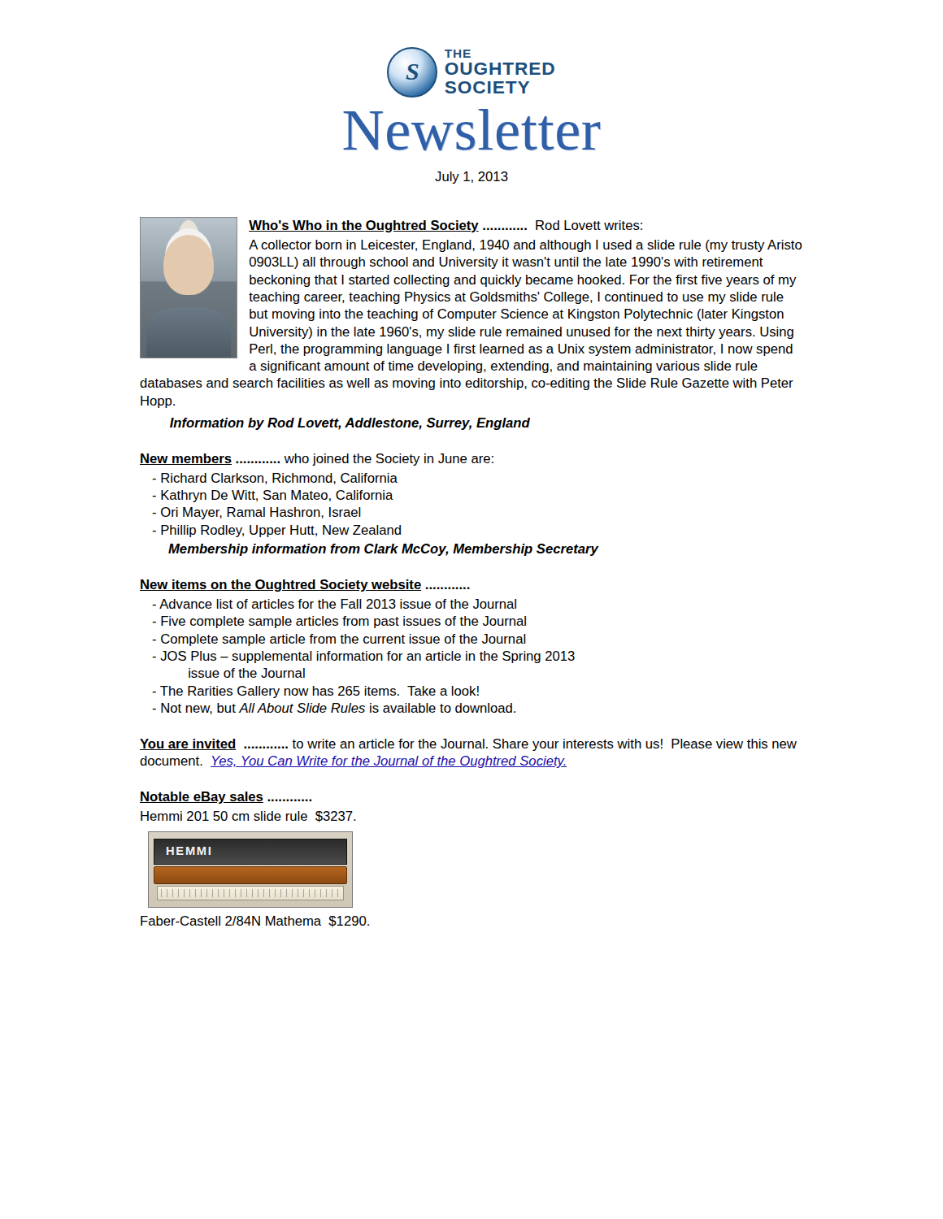The Oughtred
Society
Newsletter
July 1, 2013
Who's Who in the Oughtred Society
............ Rod Lovett writes:
A collector born in Leicester, England, 1940 and although I used a slide rule (my trusty Aristo 0903LL) all through school and University it wasn't until the late 1990's with retirement beckoning that I started collecting and quickly became hooked. For the first five years of my teaching career, teaching Physics at Goldsmiths' College, I continued to use my slide rule but moving into the teaching of Computer Science at Kingston Polytechnic (later Kingston University) in the late 1960's, my slide rule remained unused for the next thirty years. Using Perl, the programming language I first learned as a Unix system administrator, I now spend a significant amount of time developing, extending, and maintaining various slide rule databases and search facilities as well as moving into editorship, co-editing the Slide Rule Gazette with Peter Hopp.
Information by Rod Lovett, Addlestone, Surrey, England
New members
............ who joined the Society in June are:
Richard Clarkson, Richmond, California
Kathryn De Witt, San Mateo, California
Ori Mayer, Ramal Hashron, Israel
Phillip Rodley, Upper Hutt, New Zealand
Membership information from Clark McCoy, Membership Secretary
New items on the Oughtred Society website
............
Advance list of articles for the Fall 2013 issue of the Journal
Five complete sample articles from past issues of the Journal
Complete sample article from the current issue of the Journal
JOS Plus – supplemental information for an article in the Spring 2013
issue of the Journal
The Rarities Gallery now has 265 items. Take a look!
Not new, but All About Slide Rules is available to download.
You are invited
............ to write an article for the Journal. Share your interests with us! Please view this new document. Yes, You Can Write for the Journal of the Oughtred Society.
Notable eBay sales
............
Hemmi 201 50 cm slide rule $3237.
Faber-Castell 2/84N Mathema $1290.